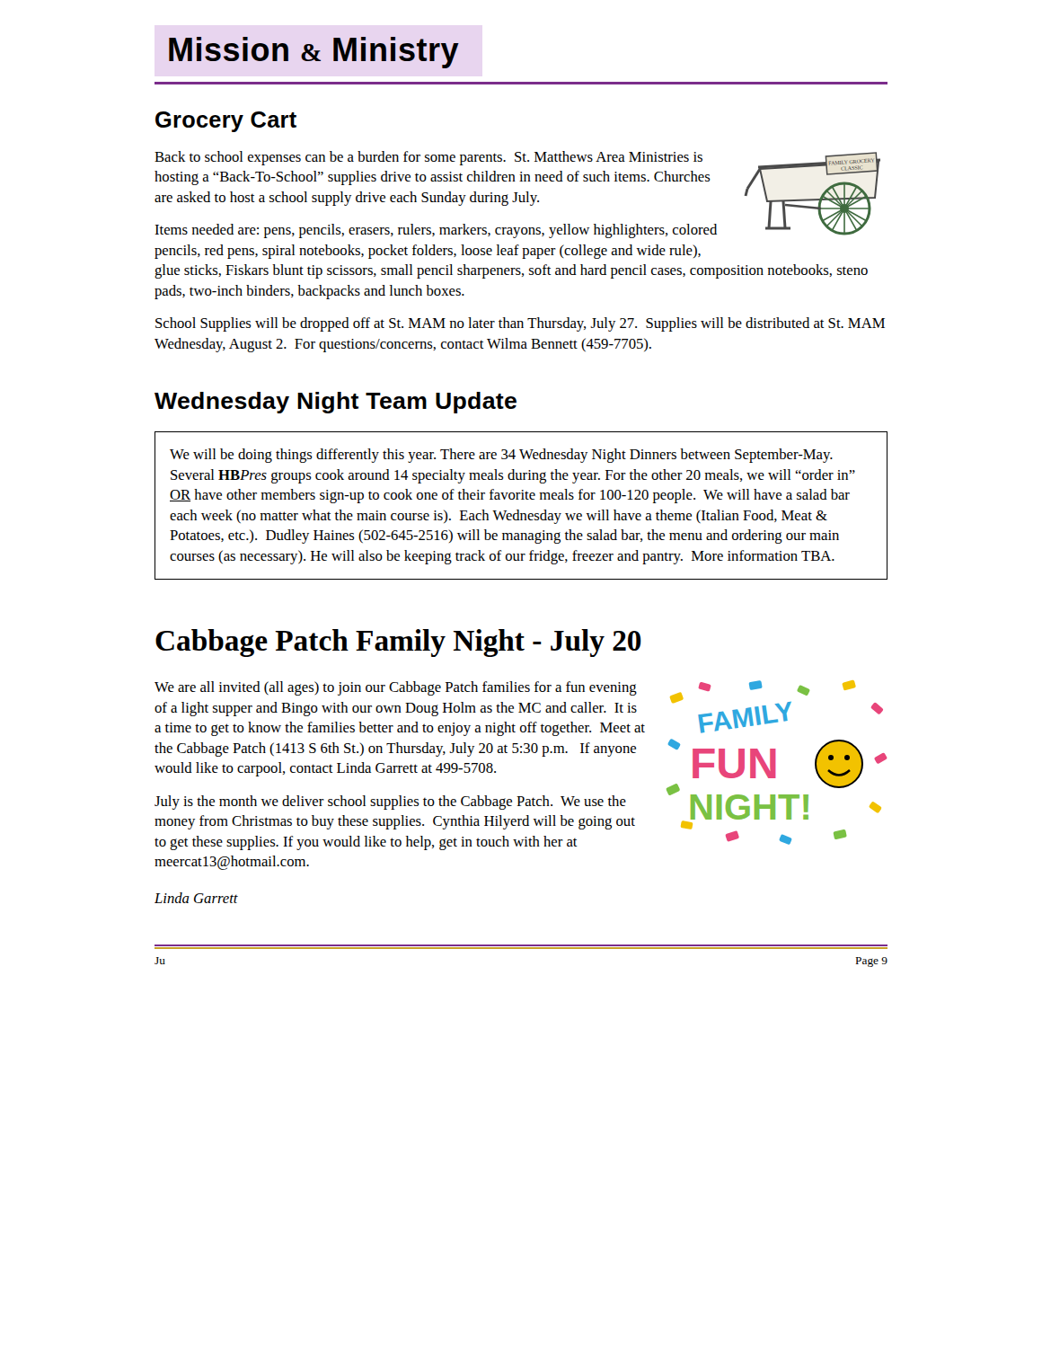Mission & Ministry
Grocery Cart
FAMILY GROCERY CLASSIC
Back to school expenses can be a burden for some parents. St. Matthews Area Ministries is hosting a “Back-To-School” supplies drive to assist children in need of such items. Churches are asked to host a school supply drive each Sunday during July.
Items needed are: pens, pencils, erasers, rulers, markers, crayons, yellow highlighters, colored pencils, red pens, spiral notebooks, pocket folders, loose leaf paper (college and wide rule), glue sticks, Fiskars blunt tip scissors, small pencil sharpeners, soft and hard pencil cases, composition notebooks, steno pads, two-inch binders, backpacks and lunch boxes.
School Supplies will be dropped off at St. MAM no later than Thursday, July 27. Supplies will be distributed at St. MAM Wednesday, August 2. For questions/concerns, contact Wilma Bennett (459-7705).
Wednesday Night Team Update
We will be doing things differently this year. There are 34 Wednesday Night Dinners between September-May. Several HB Pres groups cook around 14 specialty meals during the year. For the other 20 meals, we will “order in” OR have other members sign-up to cook one of their favorite meals for 100-120 people. We will have a salad bar each week (no matter what the main course is). Each Wednesday we will have a theme (Italian Food, Meat & Potatoes, etc.). Dudley Haines (502-645-2516) will be managing the salad bar, the menu and ordering our main courses (as necessary). He will also be keeping track of our fridge, freezer and pantry. More information TBA.
Cabbage Patch Family Night - July 20
FAMILY FUN NIGHT!
We are all invited (all ages) to join our Cabbage Patch families for a fun evening of a light supper and Bingo with our own Doug Holm as the MC and caller. It is a time to get to know the families better and to enjoy a night off together. Meet at the Cabbage Patch (1413 S 6th St.) on Thursday, July 20 at 5:30 p.m. If anyone would like to carpool, contact Linda Garrett at 499-5708.
July is the month we deliver school supplies to the Cabbage Patch. We use the money from Christmas to buy these supplies. Cynthia Hilyerd will be going out to get these supplies. If you would like to help, get in touch with her at meercat13@hotmail.com.
Linda Garrett
Ju
Page 9